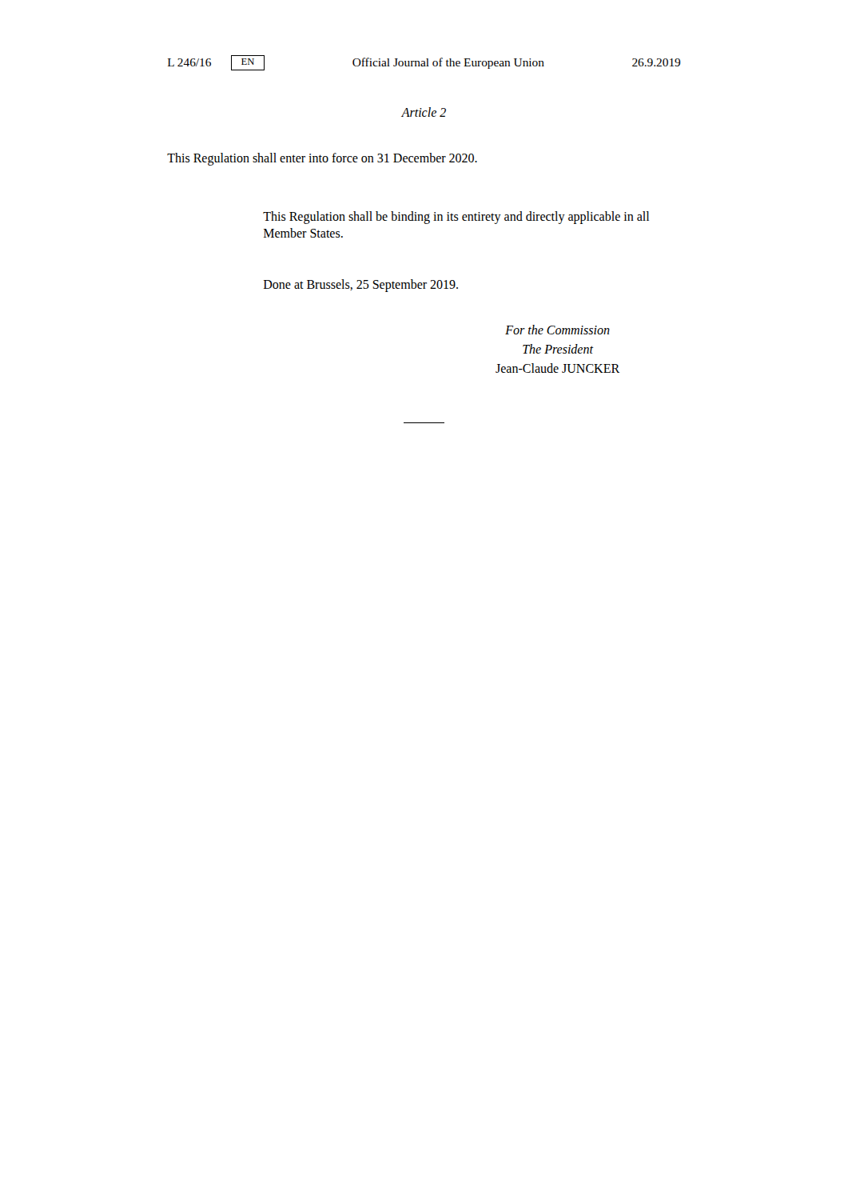L 246/16 EN
Official Journal of the European Union
26.9.2019
Article 2
This Regulation shall enter into force on 31 December 2020.
This Regulation shall be binding in its entirety and directly applicable in all Member States.
Done at Brussels, 25 September 2019.
For the Commission
The President
Jean-Claude JUNCKER